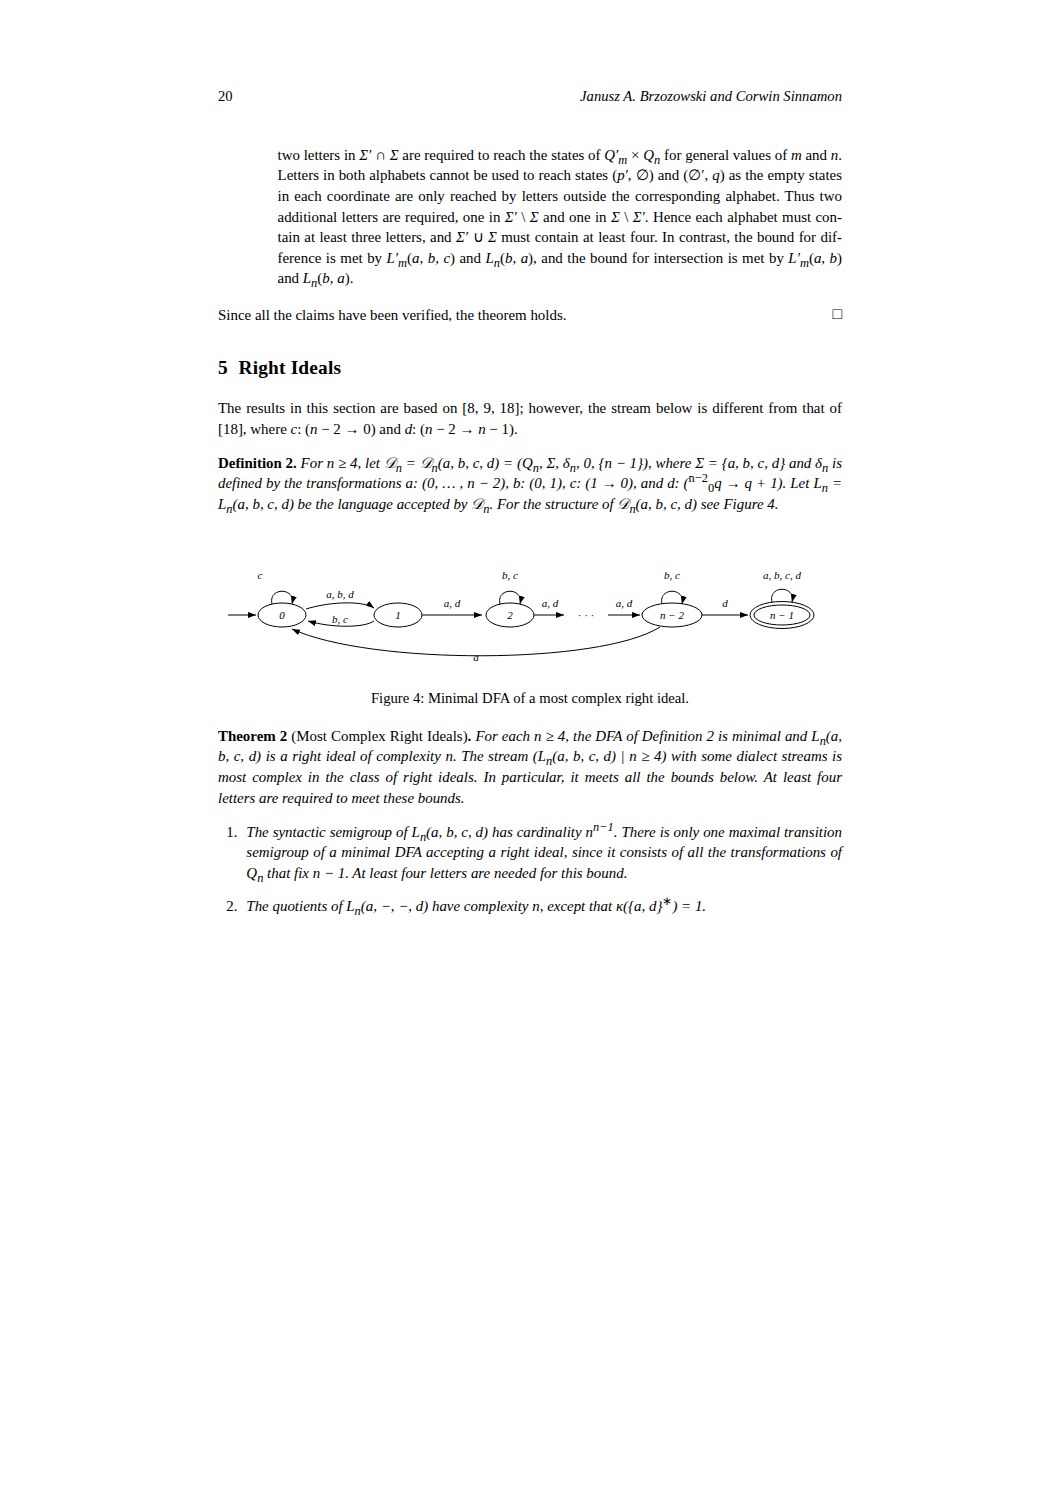20 Janusz A. Brzozowski and Corwin Sinnamon
two letters in Σ′ ∩ Σ are required to reach the states of Q′m × Qn for general values of m and n. Letters in both alphabets cannot be used to reach states (p′, ∅) and (∅′, q) as the empty states in each coordinate are only reached by letters outside the corresponding alphabet. Thus two additional letters are required, one in Σ′ \ Σ and one in Σ \ Σ′. Hence each alphabet must contain at least three letters, and Σ′ ∪ Σ must contain at least four. In contrast, the bound for difference is met by L′m(a, b, c) and Ln(b, a), and the bound for intersection is met by L′m(a, b) and Ln(b, a).
Since all the claims have been verified, the theorem holds.
□
5 Right Ideals
The results in this section are based on [8, 9, 18]; however, the stream below is different from that of [18], where c: (n − 2 → 0) and d: (n − 2 → n − 1).
Definition 2. For n ≥ 4, let 𝒟n = 𝒟n(a, b, c, d) = (Qn, Σ, δn, 0, {n − 1}), where Σ = {a, b, c, d} and δn is defined by the transformations a: (0, … , n − 2), b: (0, 1), c: (1 → 0), and d: (n−20q → q + 1). Let Ln = Ln(a, b, c, d) be the language accepted by 𝒟n. For the structure of 𝒟n(a, b, c, d) see Figure 4.
0 1 2 n − 2 n − 1 c a, b, d b, c a, d b, c a, d · · · a, d b, c d a, b, c, d a
Figure 4: Minimal DFA of a most complex right ideal.
Theorem 2 (Most Complex Right Ideals). For each n ≥ 4, the DFA of Definition 2 is minimal and Ln(a, b, c, d) is a right ideal of complexity n. The stream (Ln(a, b, c, d) | n ≥ 4) with some dialect streams is most complex in the class of right ideals. In particular, it meets all the bounds below. At least four letters are required to meet these bounds.
The syntactic semigroup of Ln(a, b, c, d) has cardinality nn−1. There is only one maximal transition semigroup of a minimal DFA accepting a right ideal, since it consists of all the transformations of Qn that fix n − 1. At least four letters are needed for this bound.
The quotients of Ln(a, −, −, d) have complexity n, except that κ({a, d}∗) = 1.